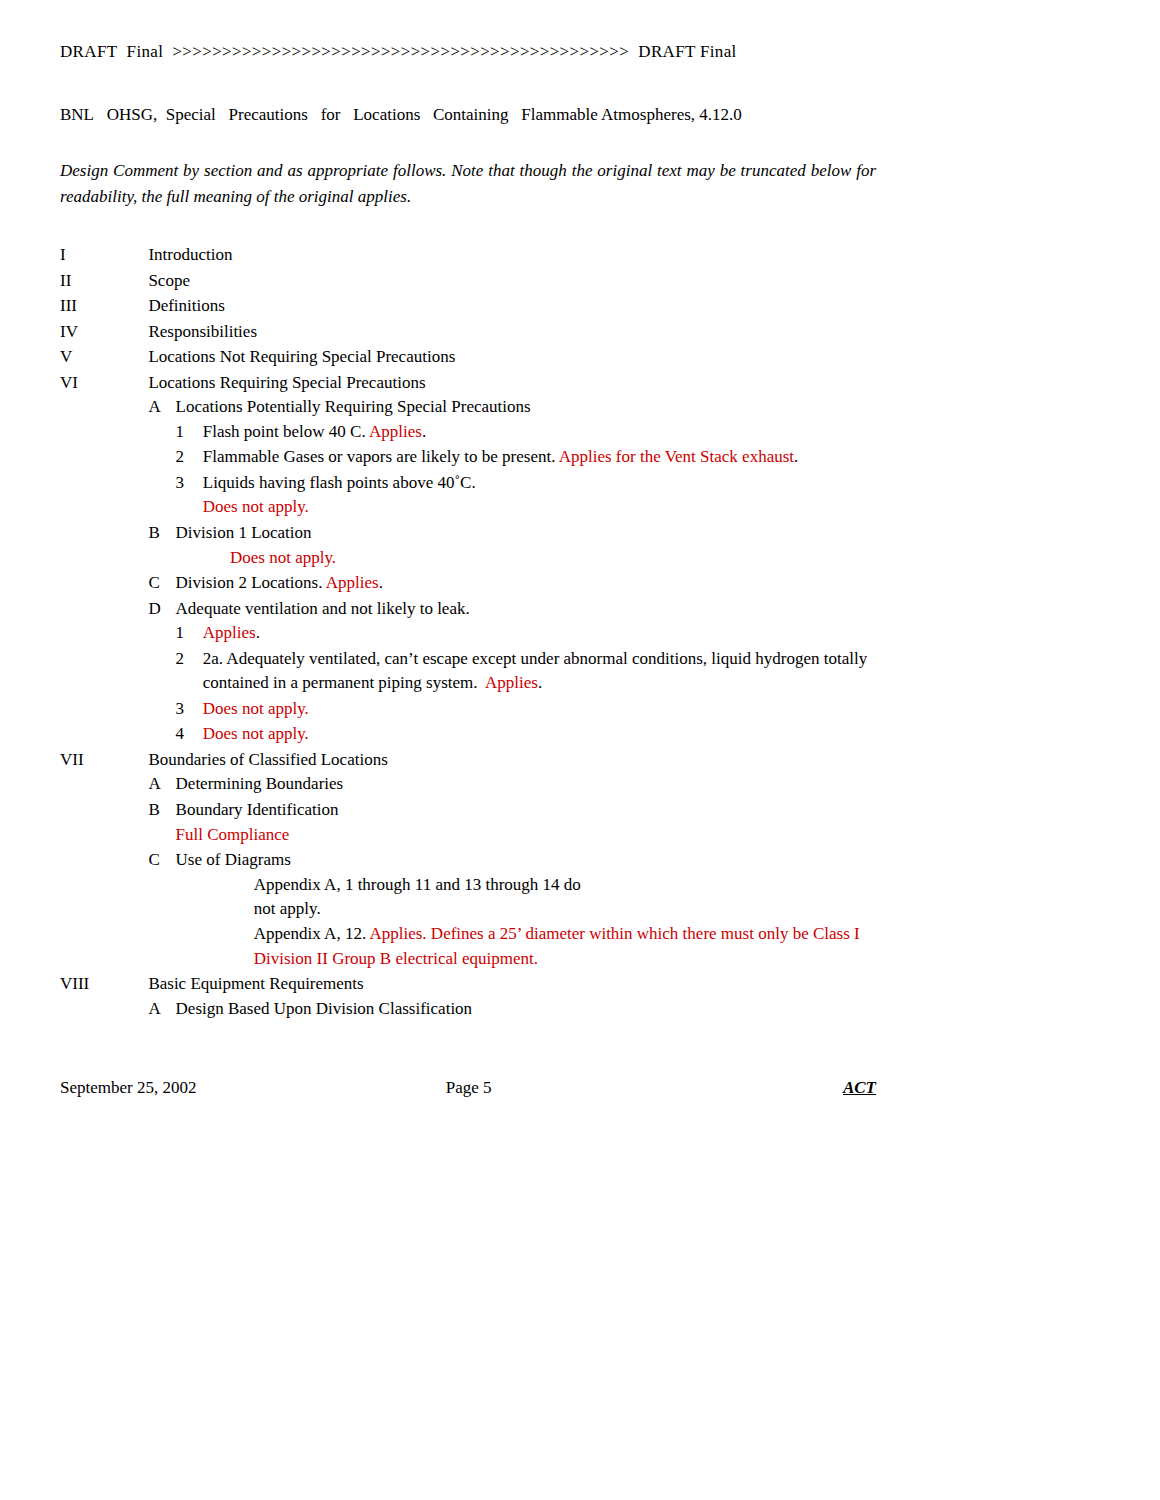DRAFT Final >>>>>>>>>>>>>>>>>>>>>>>>>>>>>>>>>>>>>>>>>>>>>> DRAFT Final
BNL OHSG, Special Precautions for Locations Containing Flammable Atmospheres, 4.12.0
Design Comment by section and as appropriate follows. Note that though the original text may be truncated below for readability, the full meaning of the original applies.
IIntroduction
IIScope
IIIDefinitions
IVResponsibilities
VLocations Not Requiring Special Precautions
VILocations Requiring Special Precautions
ALocations Potentially Requiring Special Precautions
1 Flash point below 40 C. Applies.
2 Flammable Gases or vapors are likely to be present. Applies for the Vent Stack exhaust.
3 Liquids having flash points above 40˚C.
Does not apply.
BDivision 1 Location
Does not apply.
CDivision 2 Locations. Applies.
DAdequate ventilation and not likely to leak.
1 Applies.
22a. Adequately ventilated, can’t escape except under abnormal conditions, liquid hydrogen totally contained in a permanent piping system. Applies.
3 Does not apply.
4 Does not apply.
VIIBoundaries of Classified Locations
ADetermining Boundaries
BBoundary Identification
Full Compliance
CUse of Diagrams
Appendix A, 1 through 11 and 13 through 14 do
not apply.
Appendix A, 12. Applies. Defines a 25’ diameter within which there must only be Class I Division II Group B electrical equipment.
VIIIBasic Equipment Requirements
ADesign Based Upon Division Classification
September 25, 2002 Page 5 ACT